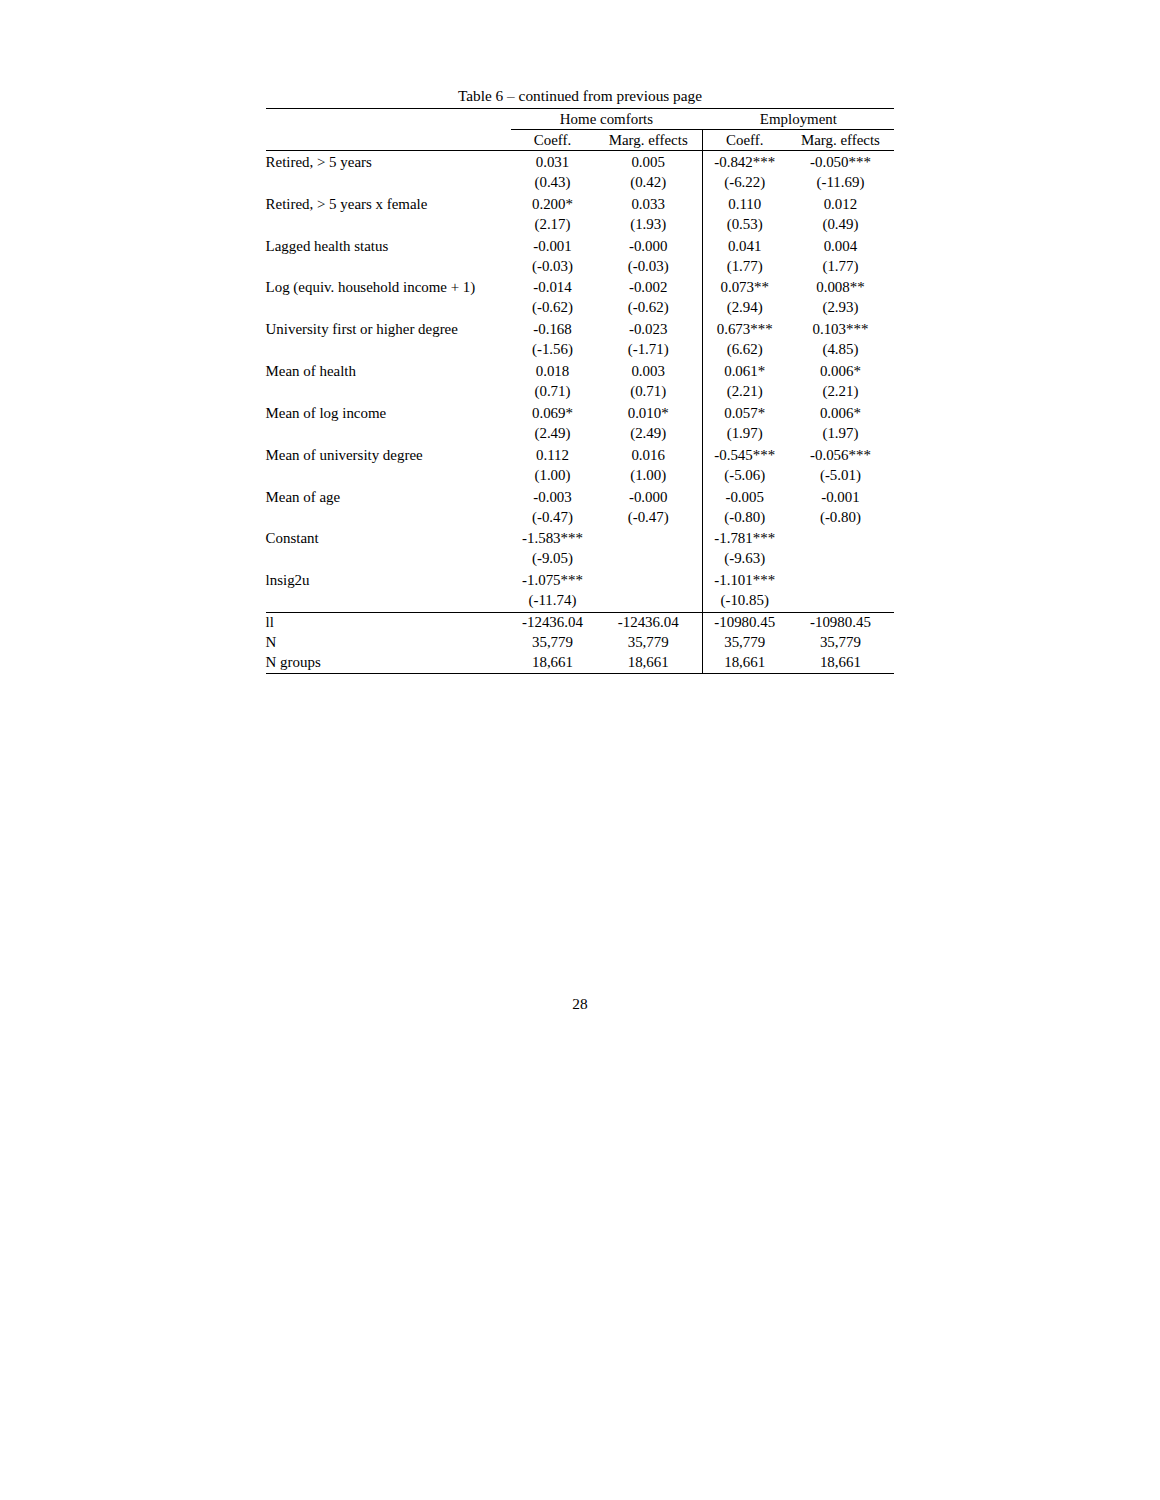Table 6 – continued from previous page
| | Home comforts | Employment |
| | Coeff. | Marg. effects | Coeff. | Marg. effects |
| Retired, > 5 years | 0.031 | 0.005 | -0.842*** | -0.050*** |
| | (0.43) | (0.42) | (-6.22) | (-11.69) |
| Retired, > 5 years x female | 0.200* | 0.033 | 0.110 | 0.012 |
| | (2.17) | (1.93) | (0.53) | (0.49) |
| Lagged health status | -0.001 | -0.000 | 0.041 | 0.004 |
| | (-0.03) | (-0.03) | (1.77) | (1.77) |
| Log (equiv. household income + 1) | -0.014 | -0.002 | 0.073** | 0.008** |
| | (-0.62) | (-0.62) | (2.94) | (2.93) |
| University first or higher degree | -0.168 | -0.023 | 0.673*** | 0.103*** |
| | (-1.56) | (-1.71) | (6.62) | (4.85) |
| Mean of health | 0.018 | 0.003 | 0.061* | 0.006* |
| | (0.71) | (0.71) | (2.21) | (2.21) |
| Mean of log income | 0.069* | 0.010* | 0.057* | 0.006* |
| | (2.49) | (2.49) | (1.97) | (1.97) |
| Mean of university degree | 0.112 | 0.016 | -0.545*** | -0.056*** |
| | (1.00) | (1.00) | (-5.06) | (-5.01) |
| Mean of age | -0.003 | -0.000 | -0.005 | -0.001 |
| | (-0.47) | (-0.47) | (-0.80) | (-0.80) |
| Constant | -1.583*** | | -1.781*** | |
| | (-9.05) | | (-9.63) | |
| lnsig2u | -1.075*** | | -1.101*** | |
| | (-11.74) | | (-10.85) | |
| ll | -12436.04 | -12436.04 | -10980.45 | -10980.45 |
| N | 35,779 | 35,779 | 35,779 | 35,779 |
| N groups | 18,661 | 18,661 | 18,661 | 18,661 |
28